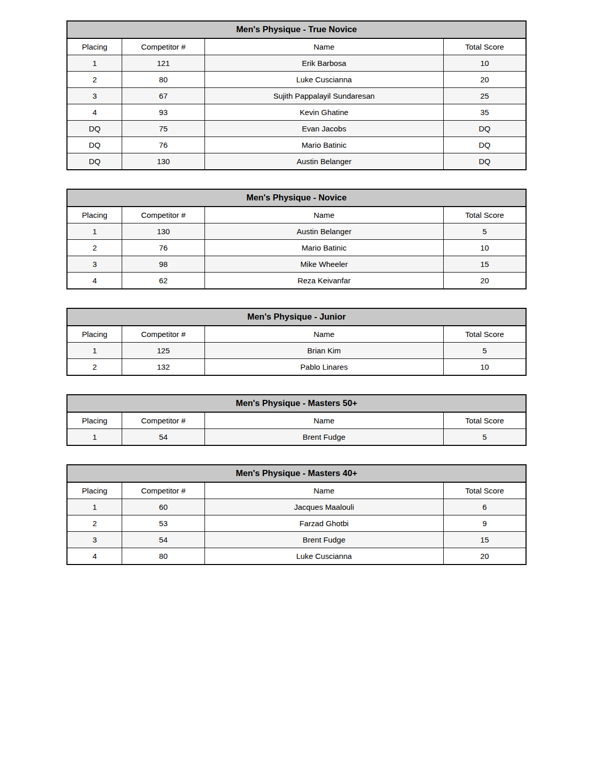Men's Physique - True Novice
| Placing | Competitor # | Name | Total Score |
| --- | --- | --- | --- |
| 1 | 121 | Erik Barbosa | 10 |
| 2 | 80 | Luke Cuscianna | 20 |
| 3 | 67 | Sujith Pappalayil Sundaresan | 25 |
| 4 | 93 | Kevin Ghatine | 35 |
| DQ | 75 | Evan Jacobs | DQ |
| DQ | 76 | Mario Batinic | DQ |
| DQ | 130 | Austin Belanger | DQ |
Men's Physique - Novice
| Placing | Competitor # | Name | Total Score |
| --- | --- | --- | --- |
| 1 | 130 | Austin Belanger | 5 |
| 2 | 76 | Mario Batinic | 10 |
| 3 | 98 | Mike Wheeler | 15 |
| 4 | 62 | Reza Keivanfar | 20 |
Men's Physique - Junior
| Placing | Competitor # | Name | Total Score |
| --- | --- | --- | --- |
| 1 | 125 | Brian Kim | 5 |
| 2 | 132 | Pablo Linares | 10 |
Men's Physique - Masters 50+
| Placing | Competitor # | Name | Total Score |
| --- | --- | --- | --- |
| 1 | 54 | Brent Fudge | 5 |
Men's Physique - Masters 40+
| Placing | Competitor # | Name | Total Score |
| --- | --- | --- | --- |
| 1 | 60 | Jacques Maalouli | 6 |
| 2 | 53 | Farzad Ghotbi | 9 |
| 3 | 54 | Brent Fudge | 15 |
| 4 | 80 | Luke Cuscianna | 20 |